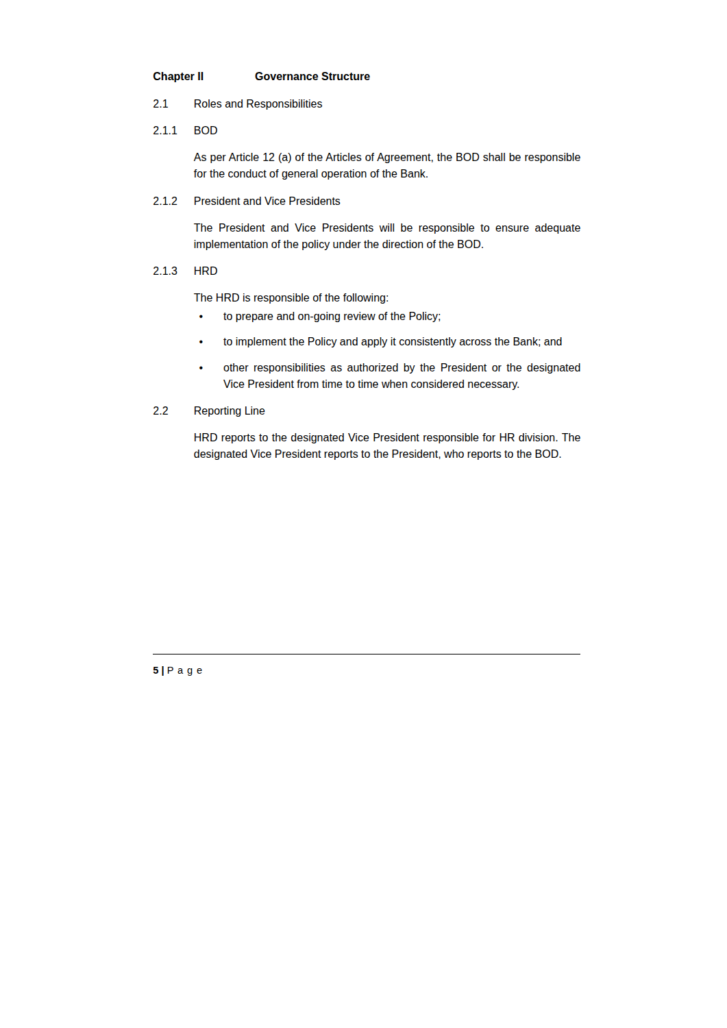Chapter IIGovernance Structure
2.1 Roles and Responsibilities
2.1.1 BOD
As per Article 12 (a) of the Articles of Agreement, the BOD shall be responsible for the conduct of general operation of the Bank.
2.1.2 President and Vice Presidents
The President and Vice Presidents will be responsible to ensure adequate implementation of the policy under the direction of the BOD.
2.1.3 HRD
The HRD is responsible of the following:
to prepare and on-going review of the Policy;
to implement the Policy and apply it consistently across the Bank; and
other responsibilities as authorized by the President or the designated Vice President from time to time when considered necessary.
2.2 Reporting Line
HRD reports to the designated Vice President responsible for HR division. The designated Vice President reports to the President, who reports to the BOD.
5 | P a g e